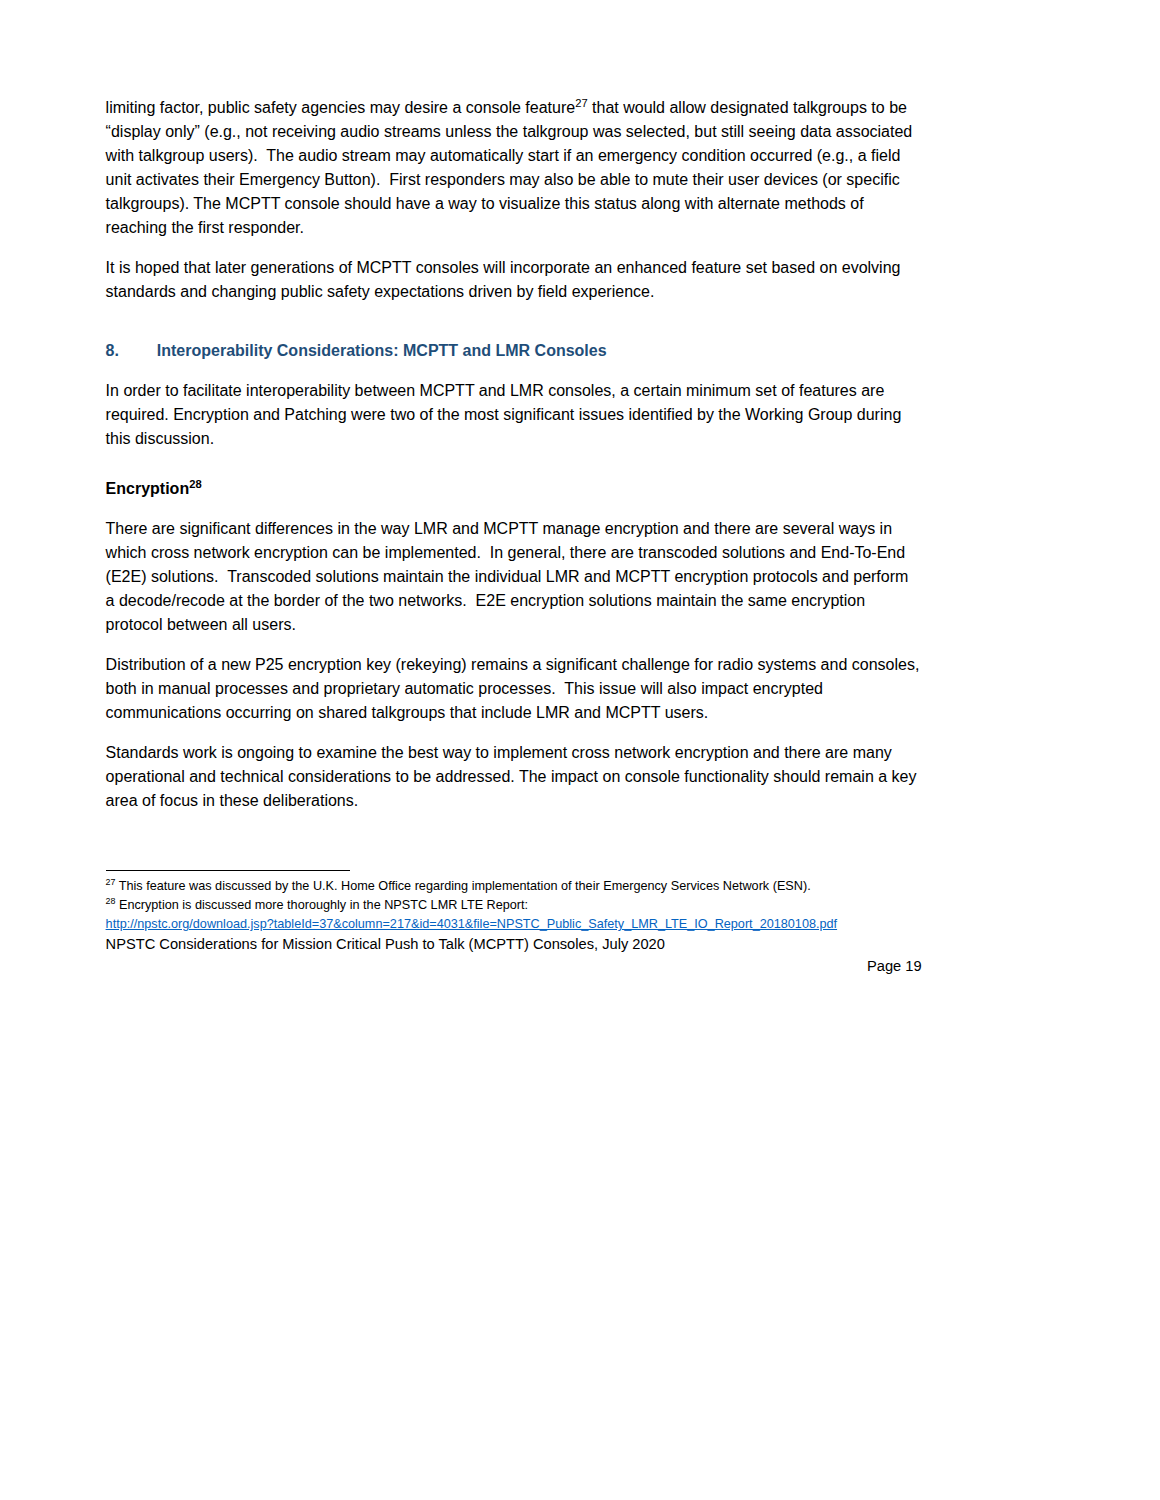limiting factor, public safety agencies may desire a console feature27 that would allow designated talkgroups to be “display only” (e.g., not receiving audio streams unless the talkgroup was selected, but still seeing data associated with talkgroup users). The audio stream may automatically start if an emergency condition occurred (e.g., a field unit activates their Emergency Button). First responders may also be able to mute their user devices (or specific talkgroups). The MCPTT console should have a way to visualize this status along with alternate methods of reaching the first responder.
It is hoped that later generations of MCPTT consoles will incorporate an enhanced feature set based on evolving standards and changing public safety expectations driven by field experience.
8. Interoperability Considerations: MCPTT and LMR Consoles
In order to facilitate interoperability between MCPTT and LMR consoles, a certain minimum set of features are required. Encryption and Patching were two of the most significant issues identified by the Working Group during this discussion.
Encryption28
There are significant differences in the way LMR and MCPTT manage encryption and there are several ways in which cross network encryption can be implemented. In general, there are transcoded solutions and End-To-End (E2E) solutions. Transcoded solutions maintain the individual LMR and MCPTT encryption protocols and perform a decode/recode at the border of the two networks. E2E encryption solutions maintain the same encryption protocol between all users.
Distribution of a new P25 encryption key (rekeying) remains a significant challenge for radio systems and consoles, both in manual processes and proprietary automatic processes. This issue will also impact encrypted communications occurring on shared talkgroups that include LMR and MCPTT users.
Standards work is ongoing to examine the best way to implement cross network encryption and there are many operational and technical considerations to be addressed. The impact on console functionality should remain a key area of focus in these deliberations.
27 This feature was discussed by the U.K. Home Office regarding implementation of their Emergency Services Network (ESN).
28 Encryption is discussed more thoroughly in the NPSTC LMR LTE Report:
http://npstc.org/download.jsp?tableId=37&column=217&id=4031&file=NPSTC_Public_Safety_LMR_LTE_IO_Report_20180108.pdf
NPSTC Considerations for Mission Critical Push to Talk (MCPTT) Consoles, July 2020
Page 19